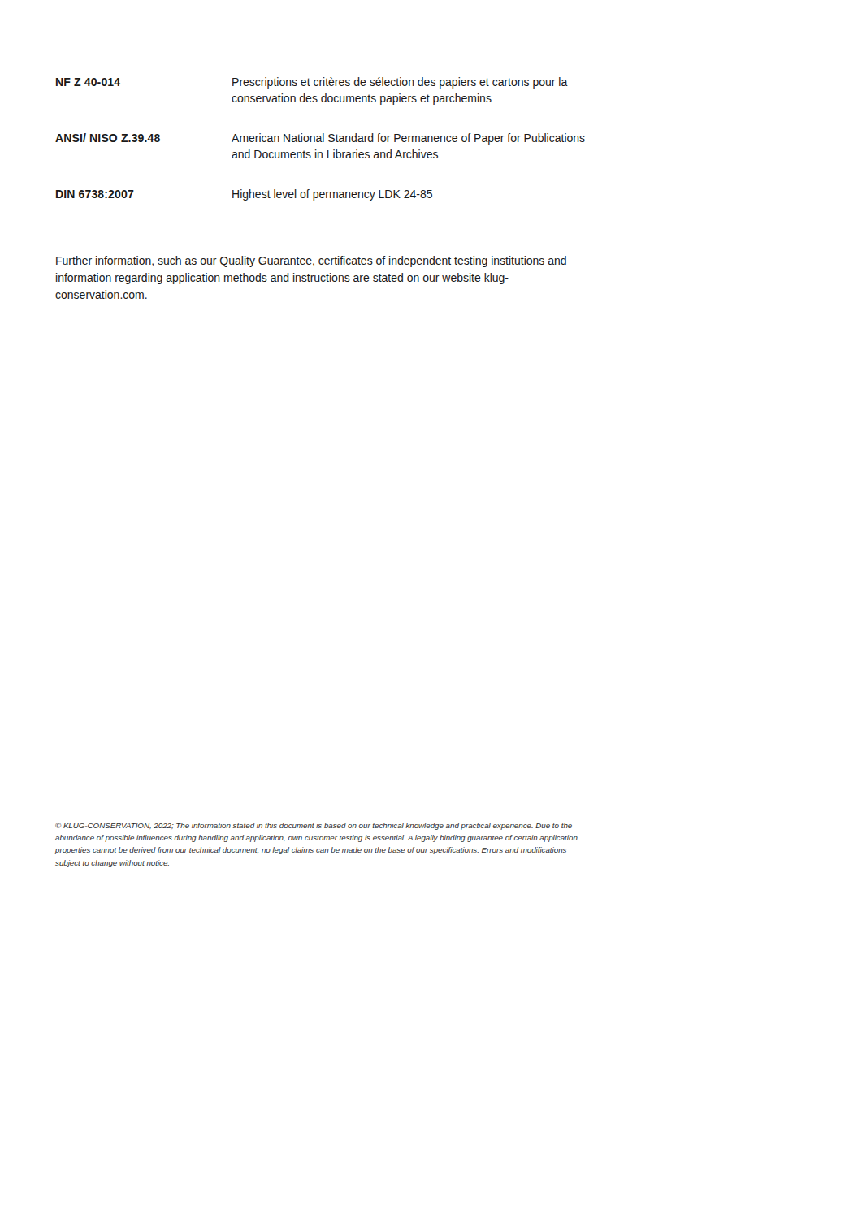| NF Z 40-014 | Prescriptions et critères de sélection des papiers et cartons pour la conservation des documents papiers et parchemins |
| ANSI/ NISO Z.39.48 | American National Standard for Permanence of Paper for Publications and Documents in Libraries and Archives |
| DIN 6738:2007 | Highest level of permanency LDK 24-85 |
Further information, such as our Quality Guarantee, certificates of independent testing institutions and information regarding application methods and instructions are stated on our website klug-conservation.com.
© KLUG-CONSERVATION, 2022; The information stated in this document is based on our technical knowledge and practical experience. Due to the abundance of possible influences during handling and application, own customer testing is essential. A legally binding guarantee of certain application properties cannot be derived from our technical document, no legal claims can be made on the base of our specifications. Errors and modifications subject to change without notice.